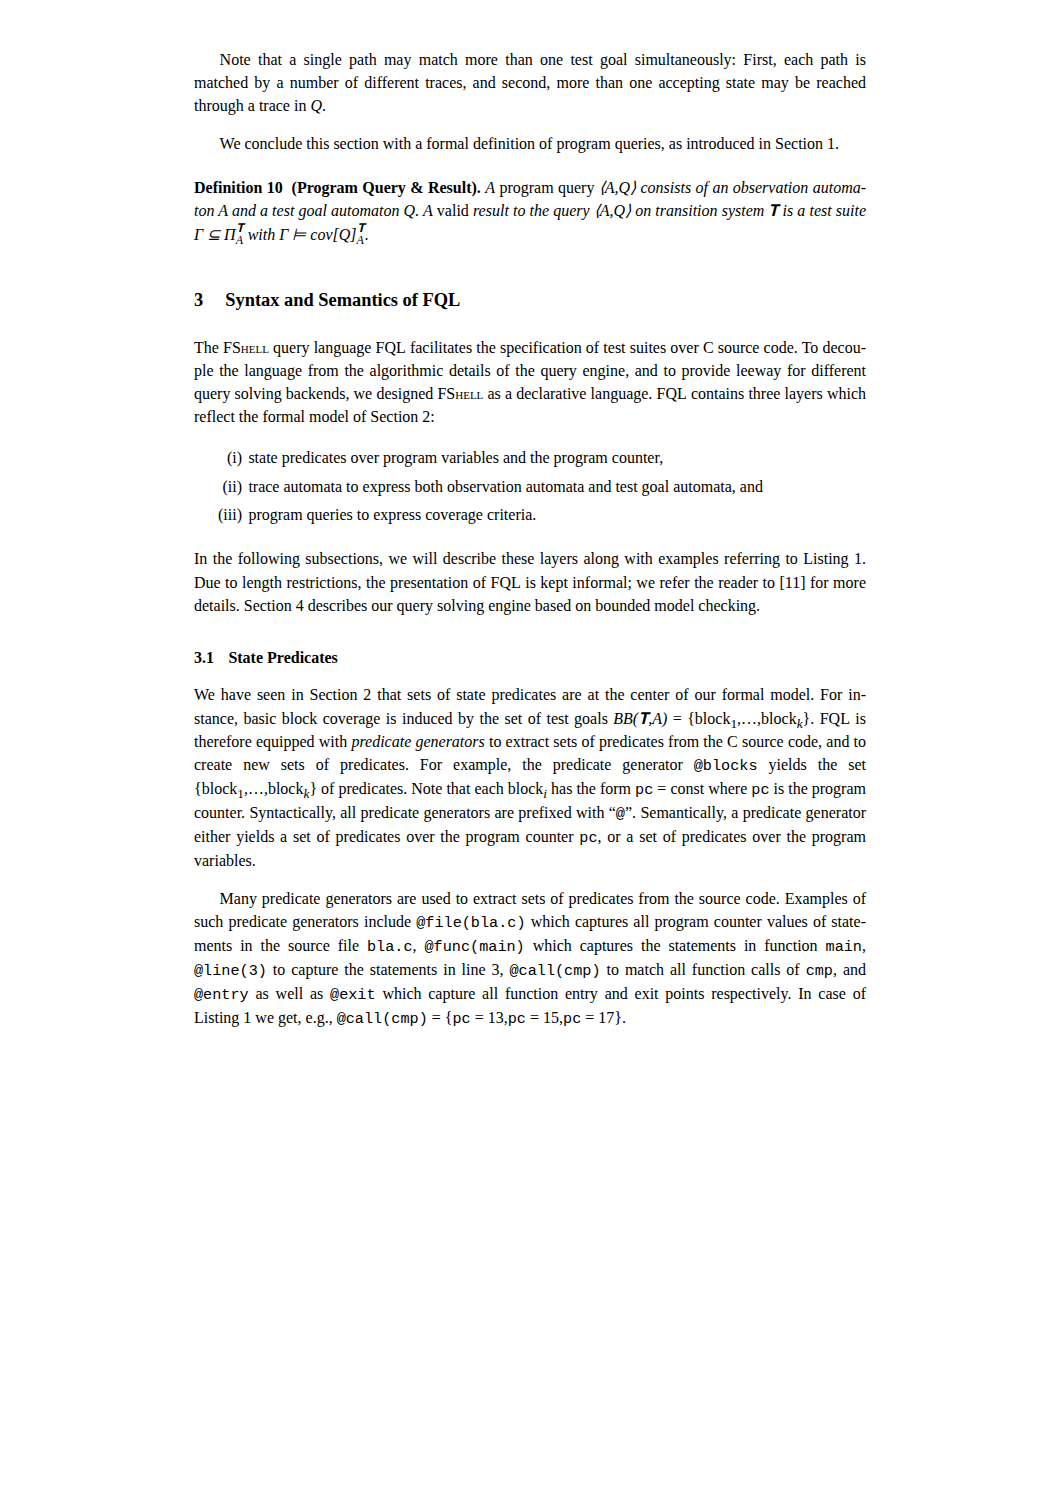Note that a single path may match more than one test goal simultaneously: First, each path is matched by a number of different traces, and second, more than one accepting state may be reached through a trace in Q.
We conclude this section with a formal definition of program queries, as introduced in Section 1.
Definition 10 (Program Query & Result). A program query ⟨A,Q⟩ consists of an observation automaton A and a test goal automaton Q. A valid result to the query ⟨A,Q⟩ on transition system 𝐓 is a test suite Γ ⊆ Π𝐓A with Γ ⊨ cov[Q]𝐓A.
3 Syntax and Semantics of FQL
The FShell query language FQL facilitates the specification of test suites over C source code. To decouple the language from the algorithmic details of the query engine, and to provide leeway for different query solving backends, we designed FShell as a declarative language. FQL contains three layers which reflect the formal model of Section 2:
(i) state predicates over program variables and the program counter,
(ii) trace automata to express both observation automata and test goal automata, and
(iii) program queries to express coverage criteria.
In the following subsections, we will describe these layers along with examples referring to Listing 1. Due to length restrictions, the presentation of FQL is kept informal; we refer the reader to [11] for more details. Section 4 describes our query solving engine based on bounded model checking.
3.1 State Predicates
We have seen in Section 2 that sets of state predicates are at the center of our formal model. For instance, basic block coverage is induced by the set of test goals BB(𝐓,A) = {block1,…,blockk}. FQL is therefore equipped with predicate generators to extract sets of predicates from the C source code, and to create new sets of predicates. For example, the predicate generator @blocks yields the set {block1,…,blockk} of predicates. Note that each blocki has the form pc = const where pc is the program counter. Syntactically, all predicate generators are prefixed with “@”. Semantically, a predicate generator either yields a set of predicates over the program counter pc, or a set of predicates over the program variables.
Many predicate generators are used to extract sets of predicates from the source code. Examples of such predicate generators include @file(bla.c) which captures all program counter values of statements in the source file bla.c, @func(main) which captures the statements in function main, @line(3) to capture the statements in line 3, @call(cmp) to match all function calls of cmp, and @entry as well as @exit which capture all function entry and exit points respectively. In case of Listing 1 we get, e.g., @call(cmp) = {pc = 13,pc = 15,pc = 17}.